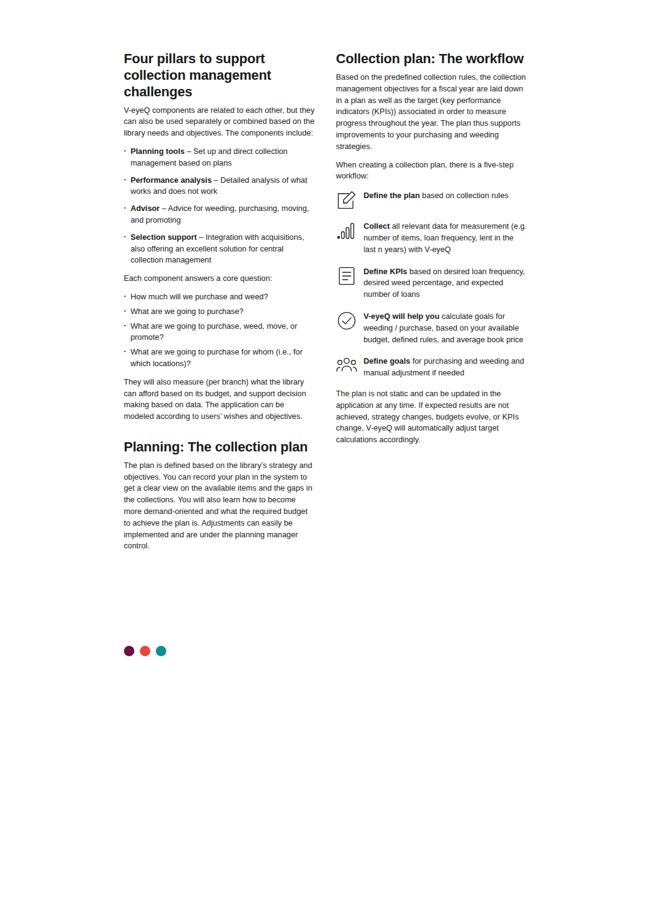Four pillars to support collection management challenges
V-eyeQ components are related to each other, but they can also be used separately or combined based on the library needs and objectives. The components include:
Planning tools – Set up and direct collection management based on plans
Performance analysis – Detailed analysis of what works and does not work
Advisor – Advice for weeding, purchasing, moving, and promoting
Selection support – Integration with acquisitions, also offering an excellent solution for central collection management
Each component answers a core question:
How much will we purchase and weed?
What are we going to purchase?
What are we going to purchase, weed, move, or promote?
What are we going to purchase for whom (i.e., for which locations)?
They will also measure (per branch) what the library can afford based on its budget, and support decision making based on data. The application can be modeled according to users’ wishes and objectives.
Planning: The collection plan
The plan is defined based on the library’s strategy and objectives. You can record your plan in the system to get a clear view on the available items and the gaps in the collections. You will also learn how to become more demand-oriented and what the required budget to achieve the plan is. Adjustments can easily be implemented and are under the planning manager control.
Collection plan: The workflow
Based on the predefined collection rules, the collection management objectives for a fiscal year are laid down in a plan as well as the target (key performance indicators (KPIs)) associated in order to measure progress throughout the year. The plan thus supports improvements to your purchasing and weeding strategies.
When creating a collection plan, there is a five-step workflow:
Define the plan based on collection rules
Collect all relevant data for measurement (e.g. number of items, loan frequency, lent in the last n years) with V-eyeQ
Define KPIs based on desired loan frequency, desired weed percentage, and expected number of loans
V-eyeQ will help you calculate goals for weeding / purchase, based on your available budget, defined rules, and average book price
Define goals for purchasing and weeding and manual adjustment if needed
The plan is not static and can be updated in the application at any time. If expected results are not achieved, strategy changes, budgets evolve, or KPIs change, V-eyeQ will automatically adjust target calculations accordingly.